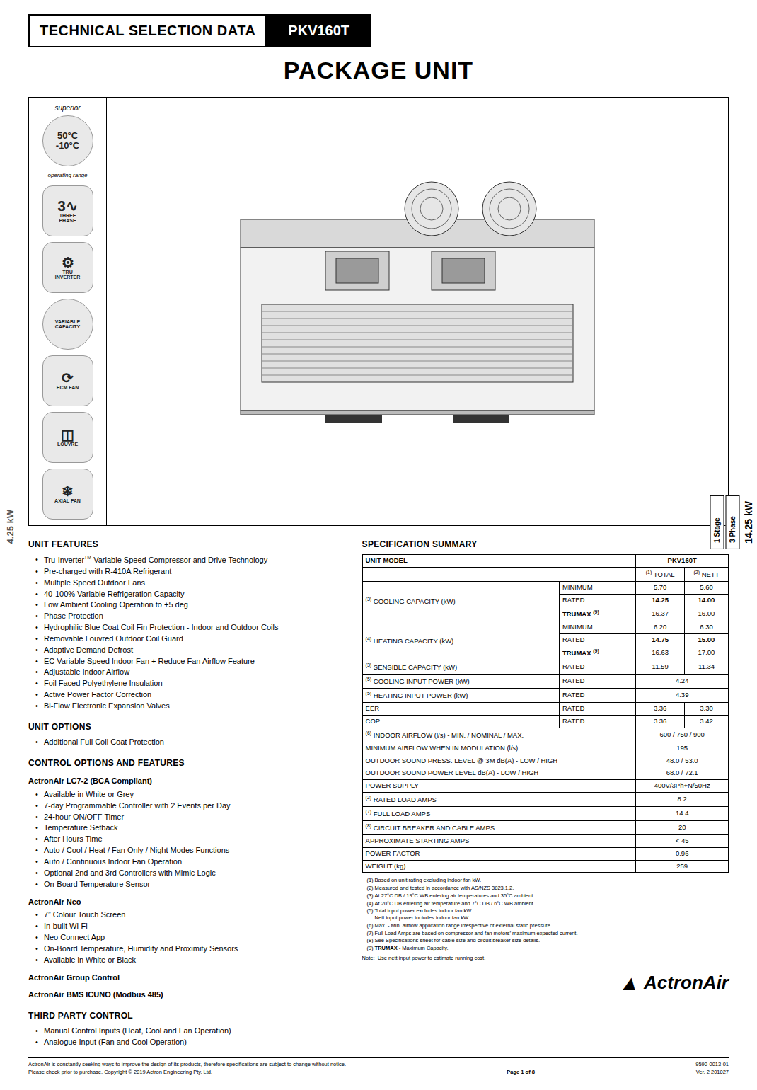TECHNICAL SELECTION DATA
PKV160T
PACKAGE UNIT
superior
50°C
-10°C
operating range
3∿
THREE
PHASE
⚙
TRU
INVERTER
VARIABLE
CAPACITY
⟳
ECM FAN
◫
LOUVRE
❄
AXIAL FAN
UNIT FEATURES
Tru-InverterTM Variable Speed Compressor and Drive Technology
Pre-charged with R-410A Refrigerant
Multiple Speed Outdoor Fans
40-100% Variable Refrigeration Capacity
Low Ambient Cooling Operation to +5 deg
Phase Protection
Hydrophilic Blue Coat Coil Fin Protection - Indoor and Outdoor Coils
Removable Louvred Outdoor Coil Guard
Adaptive Demand Defrost
EC Variable Speed Indoor Fan + Reduce Fan Airflow Feature
Adjustable Indoor Airflow
Foil Faced Polyethylene Insulation
Active Power Factor Correction
Bi-Flow Electronic Expansion Valves
UNIT OPTIONS
Additional Full Coil Coat Protection
CONTROL OPTIONS AND FEATURES
ActronAir LC7-2 (BCA Compliant)
Available in White or Grey
7-day Programmable Controller with 2 Events per Day
24-hour ON/OFF Timer
Temperature Setback
After Hours Time
Auto / Cool / Heat / Fan Only / Night Modes Functions
Auto / Continuous Indoor Fan Operation
Optional 2nd and 3rd Controllers with Mimic Logic
On-Board Temperature Sensor
ActronAir Neo
7” Colour Touch Screen
In-built Wi-Fi
Neo Connect App
On-Board Temperature, Humidity and Proximity Sensors
Available in White or Black
ActronAir Group Control
ActronAir BMS ICUNO (Modbus 485)
THIRD PARTY CONTROL
Manual Control Inputs (Heat, Cool and Fan Operation)
Analogue Input (Fan and Cool Operation)
SPECIFICATION SUMMARY
| UNIT MODEL | PKV160T |
| | (1) TOTAL | (2) NETT |
| (3) COOLING CAPACITY (kW) | MINIMUM | 5.70 | 5.60 |
| RATED | 14.25 | 14.00 |
| TRUMAX (9) | 16.37 | 16.00 |
| (4) HEATING CAPACITY (kW) | MINIMUM | 6.20 | 6.30 |
| RATED | 14.75 | 15.00 |
| TRUMAX (9) | 16.63 | 17.00 |
| (3) SENSIBLE CAPACITY (kW) | RATED | 11.59 | 11.34 |
| (5) COOLING INPUT POWER (kW) | RATED | 4.24 |
| (5) HEATING INPUT POWER (kW) | RATED | 4.39 |
| EER | RATED | 3.36 | 3.30 |
| COP | RATED | 3.36 | 3.42 |
| (6) INDOOR AIRFLOW (l/s) - MIN. / NOMINAL / MAX. | 600 / 750 / 900 |
| MINIMUM AIRFLOW WHEN IN MODULATION (l/s) | 195 |
| OUTDOOR SOUND PRESS. LEVEL @ 3M dB(A) - LOW / HIGH | 48.0 / 53.0 |
| OUTDOOR SOUND POWER LEVEL dB(A) - LOW / HIGH | 68.0 / 72.1 |
| POWER SUPPLY | 400V/3Ph+N/50Hz |
| (2) RATED LOAD AMPS | 8.2 |
| (7) FULL LOAD AMPS | 14.4 |
| (8) CIRCUIT BREAKER AND CABLE AMPS | 20 |
| APPROXIMATE STARTING AMPS | < 45 |
| POWER FACTOR | 0.96 |
| WEIGHT (kg) | 259 |
(1) Based on unit rating excluding indoor fan kW.
(2) Measured and tested in accordance with AS/NZS 3823.1.2.
(3) At 27°C DB / 19°C WB entering air temperatures and 35°C ambient.
(4) At 20°C DB entering air temperature and 7°C DB / 6°C WB ambient.
(5) Total input power excludes indoor fan kW.
Nett input power includes indoor fan kW.
(6) Max. - Min. airflow application range irrespective of external static pressure.
(7) Full Load Amps are based on compressor and fan motors’ maximum expected current.
(8) See Specifications sheet for cable size and circuit breaker size details.
(9) TRUMAX - Maximum Capacity.
Note: Use nett input power to estimate running cost.
▲ActronAir
1 Stage
3 Phase
14.25 kW
4.25 kW
ActronAir is constantly seeking ways to improve the design of its products, therefore specifications are subject to change without notice.
Please check prior to purchase. Copyright © 2019 Actron Engineering Pty. Ltd.
Page 1 of 8
9590-0013-01
Ver. 2 201027